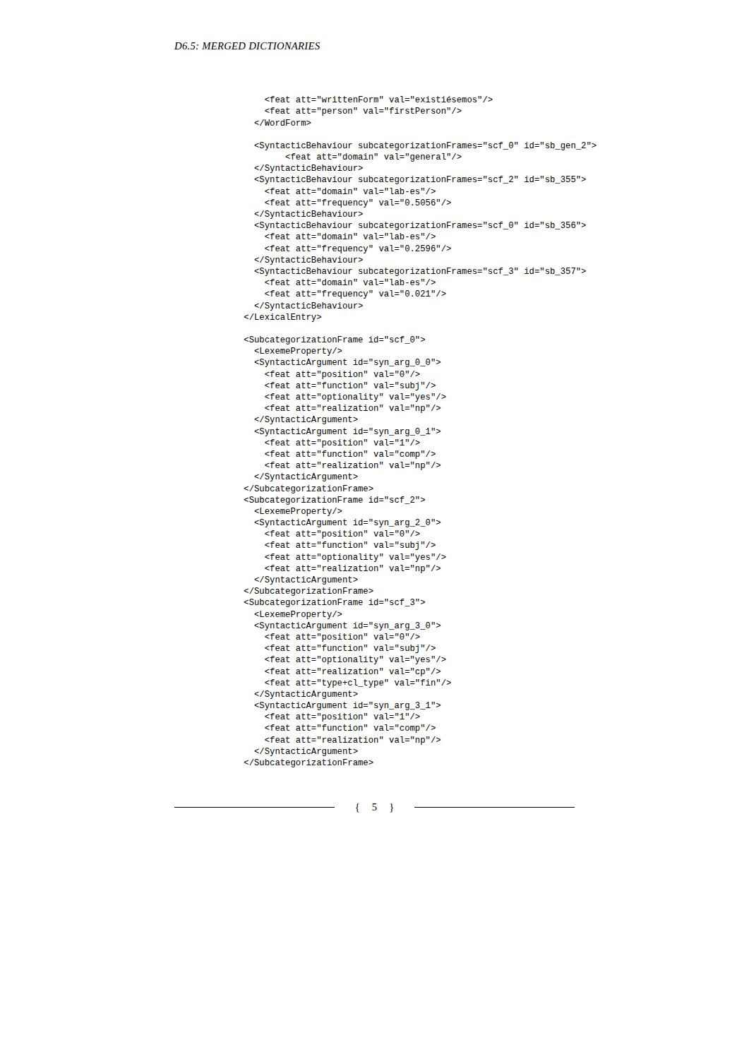D6.5: MERGED DICTIONARIES
    <feat att="writtenForm" val="existiésemos"/>
    <feat att="person" val="firstPerson"/>
  </WordForm>

  <SyntacticBehaviour subcategorizationFrames="scf_0" id="sb_gen_2">
        <feat att="domain" val="general"/>
  </SyntacticBehaviour>
  <SyntacticBehaviour subcategorizationFrames="scf_2" id="sb_355">
    <feat att="domain" val="lab-es"/>
    <feat att="frequency" val="0.5056"/>
  </SyntacticBehaviour>
  <SyntacticBehaviour subcategorizationFrames="scf_0" id="sb_356">
    <feat att="domain" val="lab-es"/>
    <feat att="frequency" val="0.2596"/>
  </SyntacticBehaviour>
  <SyntacticBehaviour subcategorizationFrames="scf_3" id="sb_357">
    <feat att="domain" val="lab-es"/>
    <feat att="frequency" val="0.021"/>
  </SyntacticBehaviour>
</LexicalEntry>

<SubcategorizationFrame id="scf_0">
  <LexemeProperty/>
  <SyntacticArgument id="syn_arg_0_0">
    <feat att="position" val="0"/>
    <feat att="function" val="subj"/>
    <feat att="optionality" val="yes"/>
    <feat att="realization" val="np"/>
  </SyntacticArgument>
  <SyntacticArgument id="syn_arg_0_1">
    <feat att="position" val="1"/>
    <feat att="function" val="comp"/>
    <feat att="realization" val="np"/>
  </SyntacticArgument>
</SubcategorizationFrame>
<SubcategorizationFrame id="scf_2">
  <LexemeProperty/>
  <SyntacticArgument id="syn_arg_2_0">
    <feat att="position" val="0"/>
    <feat att="function" val="subj"/>
    <feat att="optionality" val="yes"/>
    <feat att="realization" val="np"/>
  </SyntacticArgument>
</SubcategorizationFrame>
<SubcategorizationFrame id="scf_3">
  <LexemeProperty/>
  <SyntacticArgument id="syn_arg_3_0">
    <feat att="position" val="0"/>
    <feat att="function" val="subj"/>
    <feat att="optionality" val="yes"/>
    <feat att="realization" val="cp"/>
    <feat att="type+cl_type" val="fin"/>
  </SyntacticArgument>
  <SyntacticArgument id="syn_arg_3_1">
    <feat att="position" val="1"/>
    <feat att="function" val="comp"/>
    <feat att="realization" val="np"/>
  </SyntacticArgument>
</SubcategorizationFrame>
5